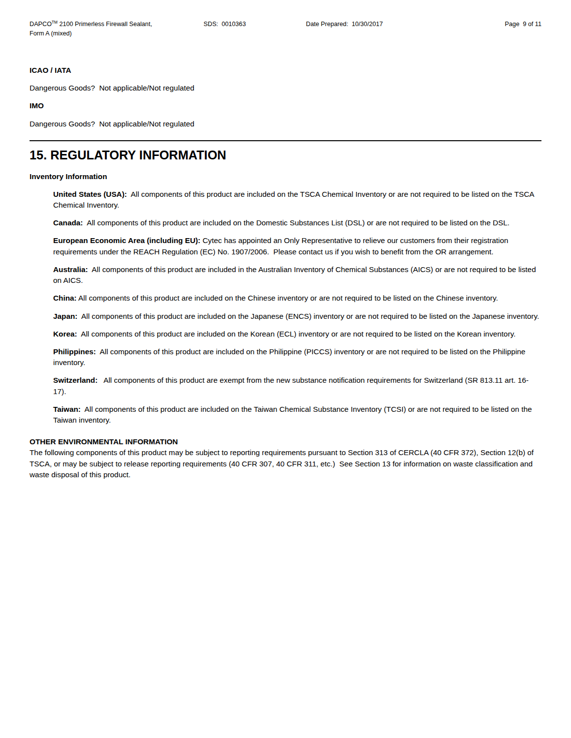DAPCOTM 2100 Primerless Firewall Sealant,
Form A (mixed)
SDS: 0010363
Date Prepared: 10/30/2017
Page 9 of 11
ICAO / IATA
Dangerous Goods? Not applicable/Not regulated
IMO
Dangerous Goods? Not applicable/Not regulated
15. REGULATORY INFORMATION
Inventory Information
United States (USA): All components of this product are included on the TSCA Chemical Inventory or are not required to be listed on the TSCA Chemical Inventory.
Canada: All components of this product are included on the Domestic Substances List (DSL) or are not required to be listed on the DSL.
European Economic Area (including EU): Cytec has appointed an Only Representative to relieve our customers from their registration requirements under the REACH Regulation (EC) No. 1907/2006. Please contact us if you wish to benefit from the OR arrangement.
Australia: All components of this product are included in the Australian Inventory of Chemical Substances (AICS) or are not required to be listed on AICS.
China: All components of this product are included on the Chinese inventory or are not required to be listed on the Chinese inventory.
Japan: All components of this product are included on the Japanese (ENCS) inventory or are not required to be listed on the Japanese inventory.
Korea: All components of this product are included on the Korean (ECL) inventory or are not required to be listed on the Korean inventory.
Philippines: All components of this product are included on the Philippine (PICCS) inventory or are not required to be listed on the Philippine inventory.
Switzerland: All components of this product are exempt from the new substance notification requirements for Switzerland (SR 813.11 art. 16-17).
Taiwan: All components of this product are included on the Taiwan Chemical Substance Inventory (TCSI) or are not required to be listed on the Taiwan inventory.
OTHER ENVIRONMENTAL INFORMATION
The following components of this product may be subject to reporting requirements pursuant to Section 313 of CERCLA (40 CFR 372), Section 12(b) of TSCA, or may be subject to release reporting requirements (40 CFR 307, 40 CFR 311, etc.) See Section 13 for information on waste classification and waste disposal of this product.